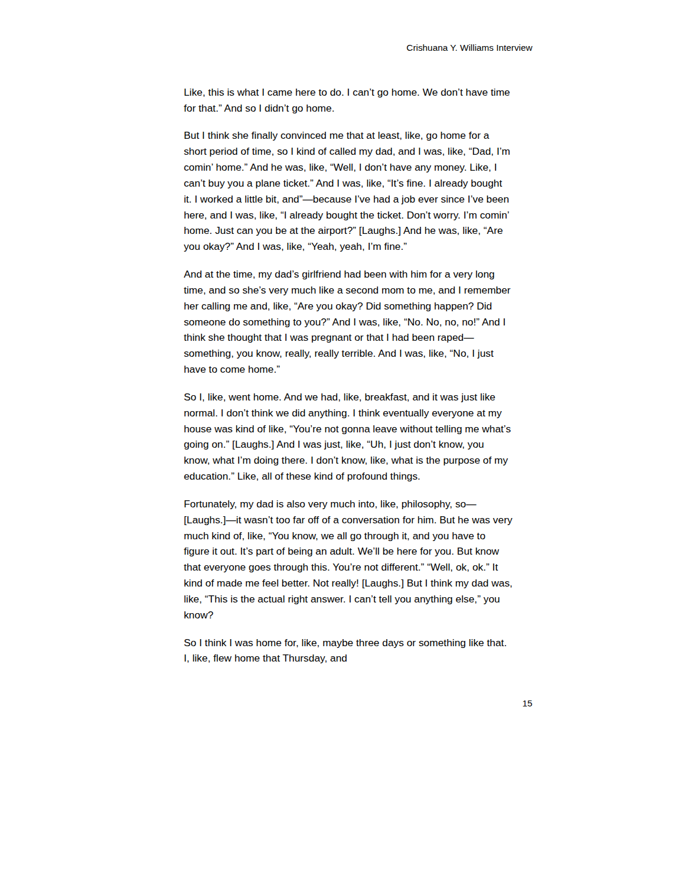Crishuana Y. Williams Interview
Like, this is what I came here to do. I can’t go home. We don’t have time for that.” And so I didn’t go home.
But I think she finally convinced me that at least, like, go home for a short period of time, so I kind of called my dad, and I was, like, “Dad, I’m comin’ home.” And he was, like, “Well, I don’t have any money. Like, I can’t buy you a plane ticket.” And I was, like, “It’s fine. I already bought it. I worked a little bit, and”—because I’ve had a job ever since I’ve been here, and I was, like, “I already bought the ticket. Don’t worry. I’m comin’ home. Just can you be at the airport?” [Laughs.] And he was, like, “Are you okay?” And I was, like, “Yeah, yeah, I’m fine.”
And at the time, my dad’s girlfriend had been with him for a very long time, and so she’s very much like a second mom to me, and I remember her calling me and, like, “Are you okay? Did something happen? Did someone do something to you?” And I was, like, “No. No, no, no!” And I think she thought that I was pregnant or that I had been raped—something, you know, really, really terrible. And I was, like, “No, I just have to come home.”
So I, like, went home. And we had, like, breakfast, and it was just like normal. I don’t think we did anything. I think eventually everyone at my house was kind of like, “You’re not gonna leave without telling me what’s going on.” [Laughs.] And I was just, like, “Uh, I just don’t know, you know, what I’m doing there. I don’t know, like, what is the purpose of my education.” Like, all of these kind of profound things.
Fortunately, my dad is also very much into, like, philosophy, so—[Laughs.]—it wasn’t too far off of a conversation for him. But he was very much kind of, like, “You know, we all go through it, and you have to figure it out. It’s part of being an adult. We’ll be here for you. But know that everyone goes through this. You’re not different.” “Well, ok, ok.” It kind of made me feel better. Not really! [Laughs.] But I think my dad was, like, “This is the actual right answer. I can’t tell you anything else,” you know?
So I think I was home for, like, maybe three days or something like that. I, like, flew home that Thursday, and
15